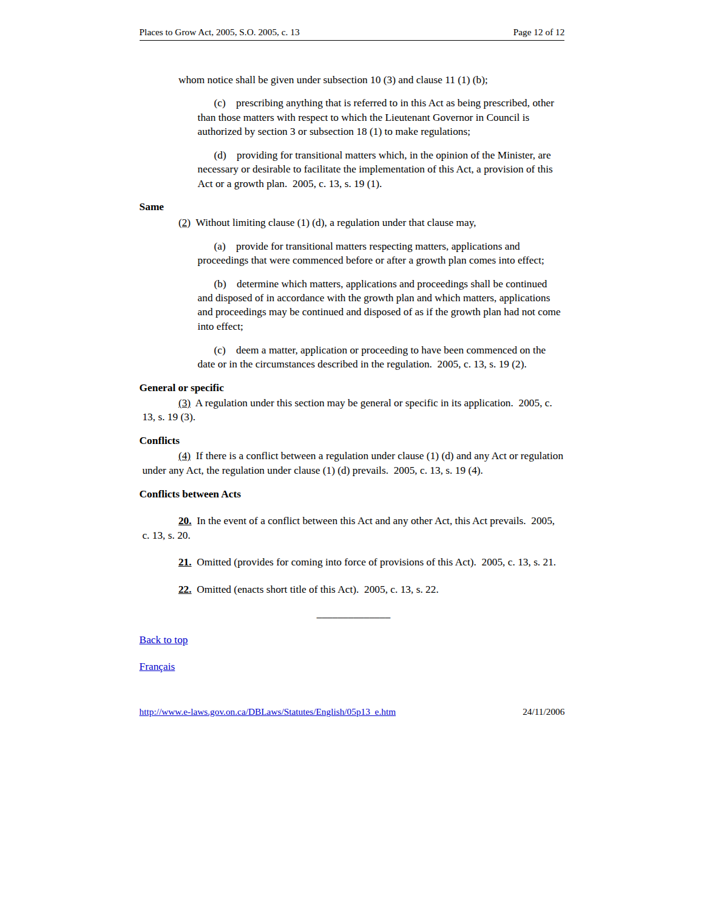Places to Grow Act, 2005, S.O. 2005, c. 13
Page 12 of 12
whom notice shall be given under subsection 10 (3) and clause 11 (1) (b);
(c) prescribing anything that is referred to in this Act as being prescribed, other than those matters with respect to which the Lieutenant Governor in Council is authorized by section 3 or subsection 18 (1) to make regulations;
(d) providing for transitional matters which, in the opinion of the Minister, are necessary or desirable to facilitate the implementation of this Act, a provision of this Act or a growth plan. 2005, c. 13, s. 19 (1).
Same
(2) Without limiting clause (1) (d), a regulation under that clause may,
(a) provide for transitional matters respecting matters, applications and proceedings that were commenced before or after a growth plan comes into effect;
(b) determine which matters, applications and proceedings shall be continued and disposed of in accordance with the growth plan and which matters, applications and proceedings may be continued and disposed of as if the growth plan had not come into effect;
(c) deem a matter, application or proceeding to have been commenced on the date or in the circumstances described in the regulation. 2005, c. 13, s. 19 (2).
General or specific
(3) A regulation under this section may be general or specific in its application. 2005, c. 13, s. 19 (3).
Conflicts
(4) If there is a conflict between a regulation under clause (1) (d) and any Act or regulation under any Act, the regulation under clause (1) (d) prevails. 2005, c. 13, s. 19 (4).
Conflicts between Acts
20. In the event of a conflict between this Act and any other Act, this Act prevails. 2005, c. 13, s. 20.
21. Omitted (provides for coming into force of provisions of this Act). 2005, c. 13, s. 21.
22. Omitted (enacts short title of this Act). 2005, c. 13, s. 22.
______________
Back to top
Français
http://www.e-laws.gov.on.ca/DBLaws/Statutes/English/05p13_e.htm
24/11/2006